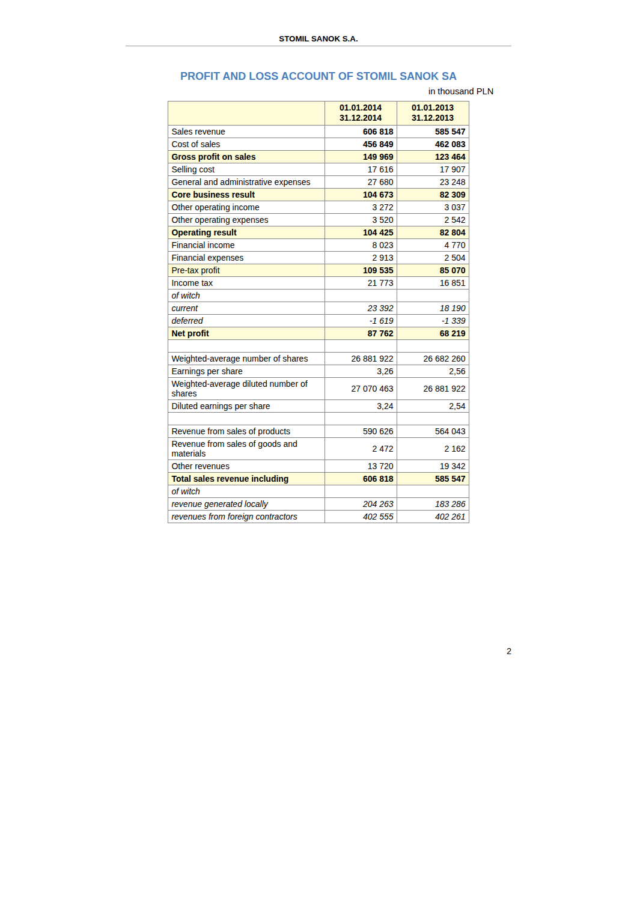STOMIL SANOK S.A.
PROFIT AND LOSS ACCOUNT OF STOMIL SANOK SA
in thousand PLN
| | 01.01.2014 31.12.2014 | 01.01.2013 31.12.2013 |
| --- | --- | --- |
| Sales revenue | 606 818 | 585 547 |
| Cost of sales | 456 849 | 462 083 |
| Gross profit on sales | 149 969 | 123 464 |
| Selling cost | 17 616 | 17 907 |
| General and administrative expenses | 27 680 | 23 248 |
| Core business result | 104 673 | 82 309 |
| Other operating income | 3 272 | 3 037 |
| Other operating expenses | 3 520 | 2 542 |
| Operating result | 104 425 | 82 804 |
| Financial income | 8 023 | 4 770 |
| Financial expenses | 2 913 | 2 504 |
| Pre-tax profit | 109 535 | 85 070 |
| Income tax | 21 773 | 16 851 |
| of witch | | |
| current | 23 392 | 18 190 |
| deferred | -1 619 | -1 339 |
| Net profit | 87 762 | 68 219 |
| Weighted-average number of shares | 26 881 922 | 26 682 260 |
| Earnings per share | 3,26 | 2,56 |
| Weighted-average diluted number of shares | 27 070 463 | 26 881 922 |
| Diluted earnings per share | 3,24 | 2,54 |
| Revenue from sales of products | 590 626 | 564 043 |
| Revenue from sales of goods and materials | 2 472 | 2 162 |
| Other revenues | 13 720 | 19 342 |
| Total sales revenue including | 606 818 | 585 547 |
| of witch | | |
| revenue generated locally | 204 263 | 183 286 |
| revenues from foreign contractors | 402 555 | 402 261 |
2